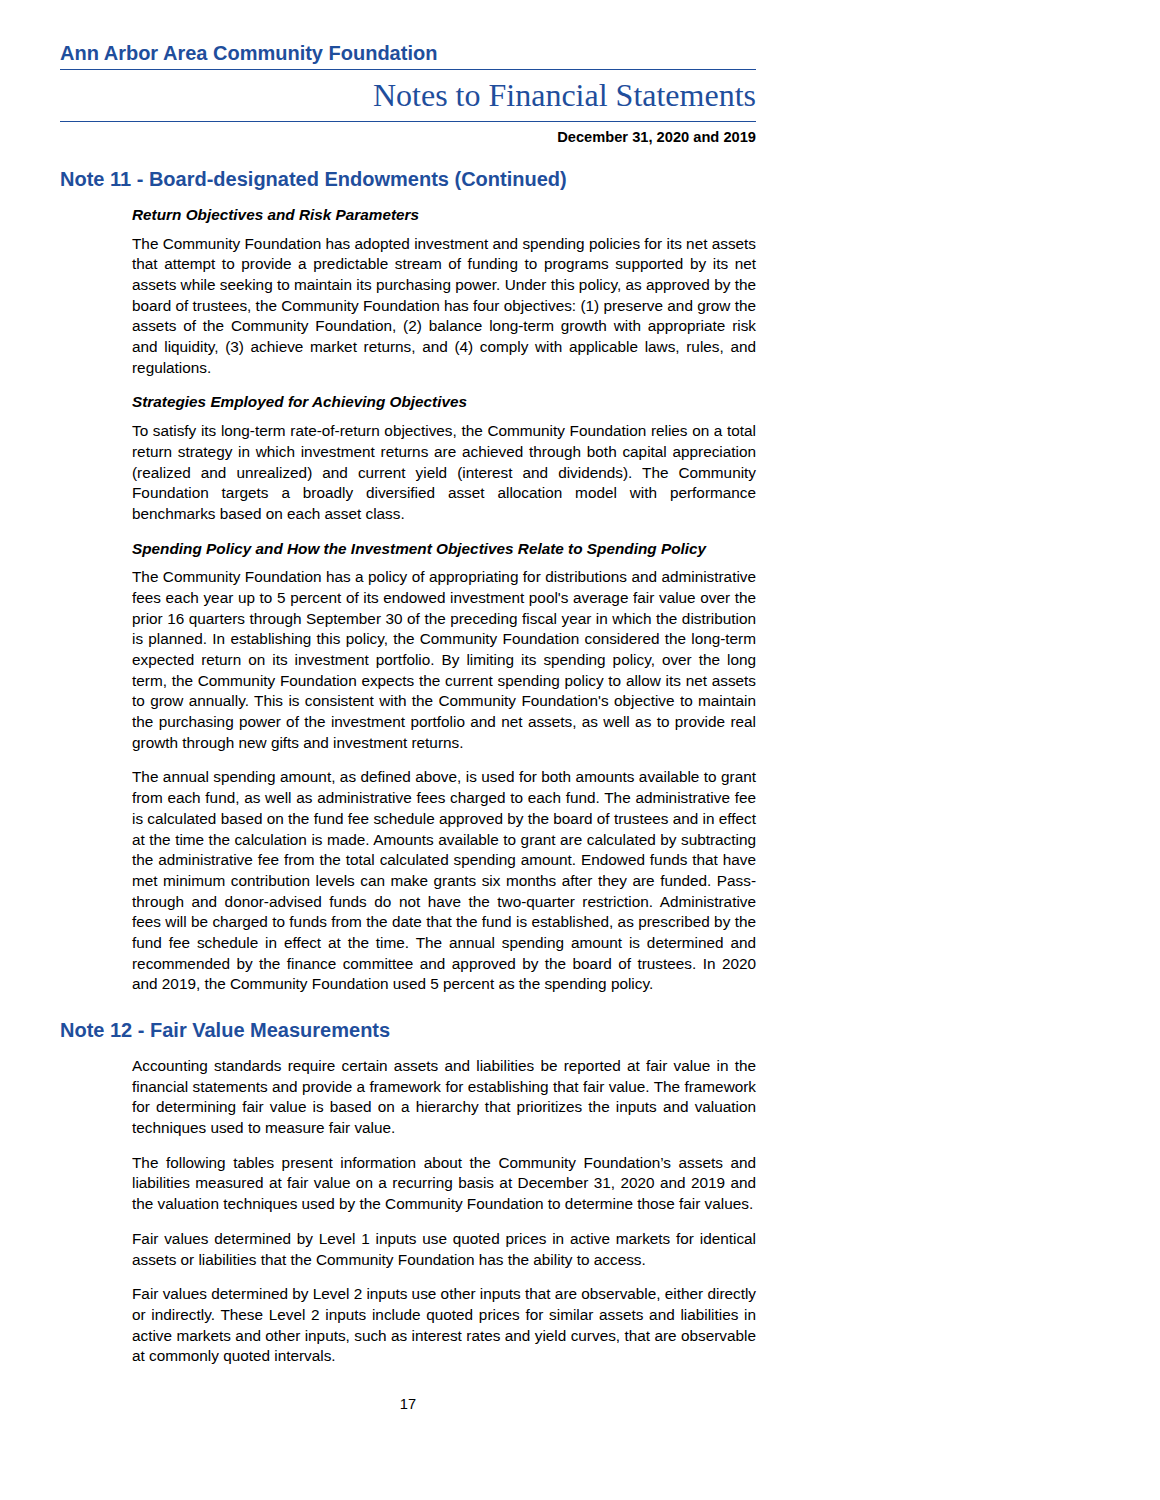Ann Arbor Area Community Foundation
Notes to Financial Statements
December 31, 2020 and 2019
Note 11 - Board-designated Endowments (Continued)
Return Objectives and Risk Parameters
The Community Foundation has adopted investment and spending policies for its net assets that attempt to provide a predictable stream of funding to programs supported by its net assets while seeking to maintain its purchasing power. Under this policy, as approved by the board of trustees, the Community Foundation has four objectives: (1) preserve and grow the assets of the Community Foundation, (2) balance long-term growth with appropriate risk and liquidity, (3) achieve market returns, and (4) comply with applicable laws, rules, and regulations.
Strategies Employed for Achieving Objectives
To satisfy its long-term rate-of-return objectives, the Community Foundation relies on a total return strategy in which investment returns are achieved through both capital appreciation (realized and unrealized) and current yield (interest and dividends). The Community Foundation targets a broadly diversified asset allocation model with performance benchmarks based on each asset class.
Spending Policy and How the Investment Objectives Relate to Spending Policy
The Community Foundation has a policy of appropriating for distributions and administrative fees each year up to 5 percent of its endowed investment pool's average fair value over the prior 16 quarters through September 30 of the preceding fiscal year in which the distribution is planned. In establishing this policy, the Community Foundation considered the long-term expected return on its investment portfolio. By limiting its spending policy, over the long term, the Community Foundation expects the current spending policy to allow its net assets to grow annually. This is consistent with the Community Foundation's objective to maintain the purchasing power of the investment portfolio and net assets, as well as to provide real growth through new gifts and investment returns.
The annual spending amount, as defined above, is used for both amounts available to grant from each fund, as well as administrative fees charged to each fund. The administrative fee is calculated based on the fund fee schedule approved by the board of trustees and in effect at the time the calculation is made. Amounts available to grant are calculated by subtracting the administrative fee from the total calculated spending amount. Endowed funds that have met minimum contribution levels can make grants six months after they are funded. Pass-through and donor-advised funds do not have the two-quarter restriction. Administrative fees will be charged to funds from the date that the fund is established, as prescribed by the fund fee schedule in effect at the time. The annual spending amount is determined and recommended by the finance committee and approved by the board of trustees. In 2020 and 2019, the Community Foundation used 5 percent as the spending policy.
Note 12 - Fair Value Measurements
Accounting standards require certain assets and liabilities be reported at fair value in the financial statements and provide a framework for establishing that fair value. The framework for determining fair value is based on a hierarchy that prioritizes the inputs and valuation techniques used to measure fair value.
The following tables present information about the Community Foundation’s assets and liabilities measured at fair value on a recurring basis at December 31, 2020 and 2019 and the valuation techniques used by the Community Foundation to determine those fair values.
Fair values determined by Level 1 inputs use quoted prices in active markets for identical assets or liabilities that the Community Foundation has the ability to access.
Fair values determined by Level 2 inputs use other inputs that are observable, either directly or indirectly. These Level 2 inputs include quoted prices for similar assets and liabilities in active markets and other inputs, such as interest rates and yield curves, that are observable at commonly quoted intervals.
17